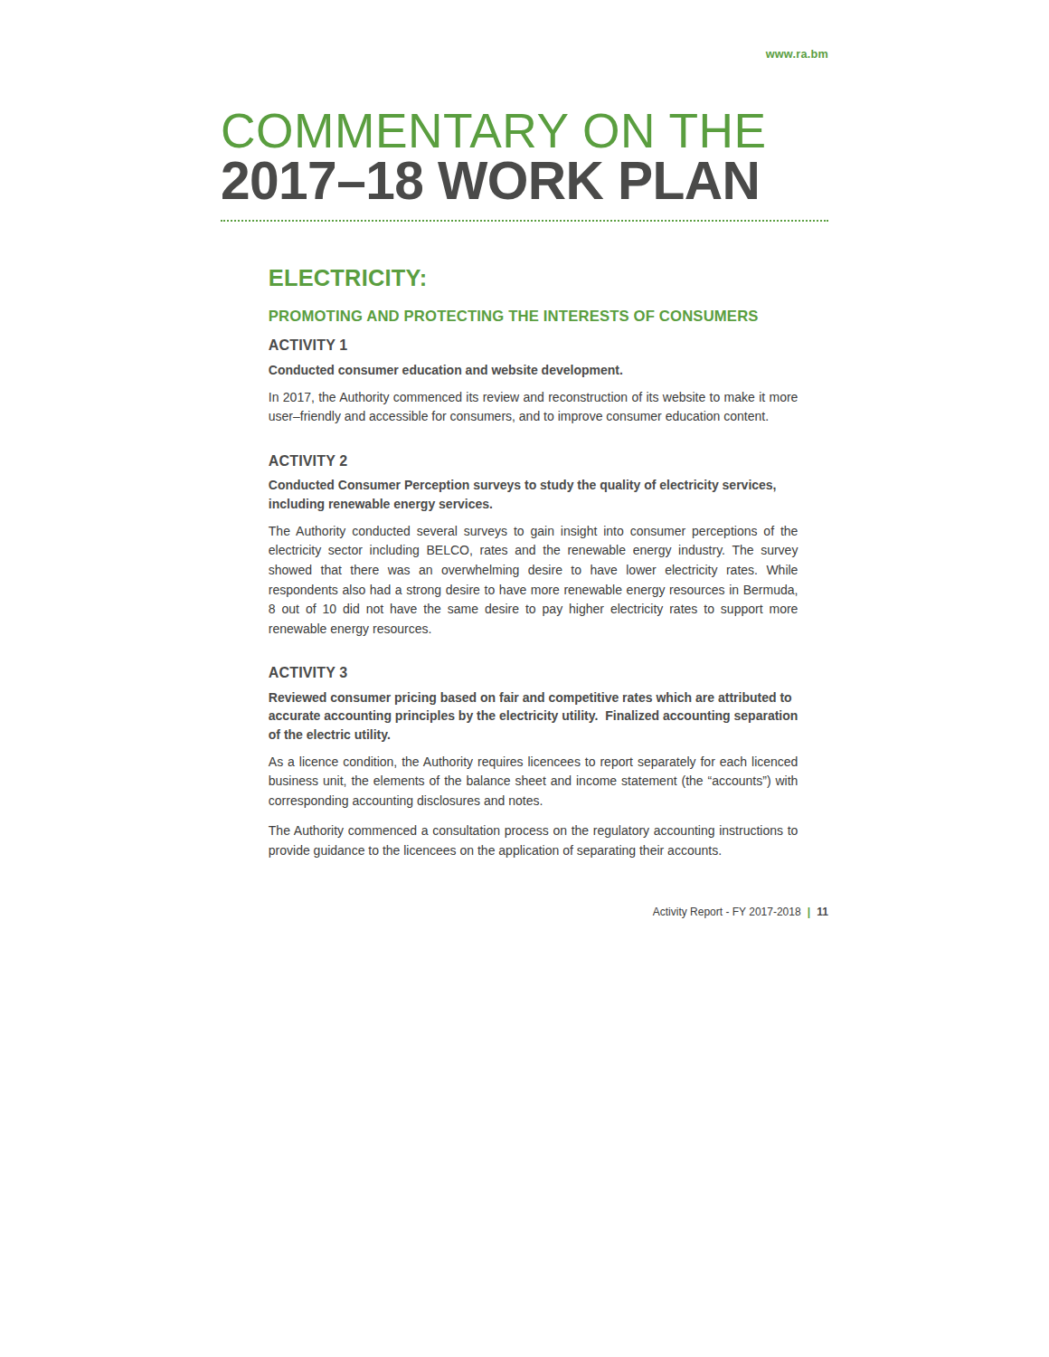www.ra.bm
COMMENTARY ON THE 2017–18 WORK PLAN
ELECTRICITY:
PROMOTING AND PROTECTING THE INTERESTS OF CONSUMERS
ACTIVITY 1
Conducted consumer education and website development.
In 2017, the Authority commenced its review and reconstruction of its website to make it more user–friendly and accessible for consumers, and to improve consumer education content.
ACTIVITY 2
Conducted Consumer Perception surveys to study the quality of electricity services, including renewable energy services.
The Authority conducted several surveys to gain insight into consumer perceptions of the electricity sector including BELCO, rates and the renewable energy industry. The survey showed that there was an overwhelming desire to have lower electricity rates. While respondents also had a strong desire to have more renewable energy resources in Bermuda, 8 out of 10 did not have the same desire to pay higher electricity rates to support more renewable energy resources.
ACTIVITY 3
Reviewed consumer pricing based on fair and competitive rates which are attributed to accurate accounting principles by the electricity utility. Finalized accounting separation of the electric utility.
As a licence condition, the Authority requires licencees to report separately for each licenced business unit, the elements of the balance sheet and income statement (the “accounts”) with corresponding accounting disclosures and notes.
The Authority commenced a consultation process on the regulatory accounting instructions to provide guidance to the licencees on the application of separating their accounts.
Activity Report - FY 2017-2018 | 11